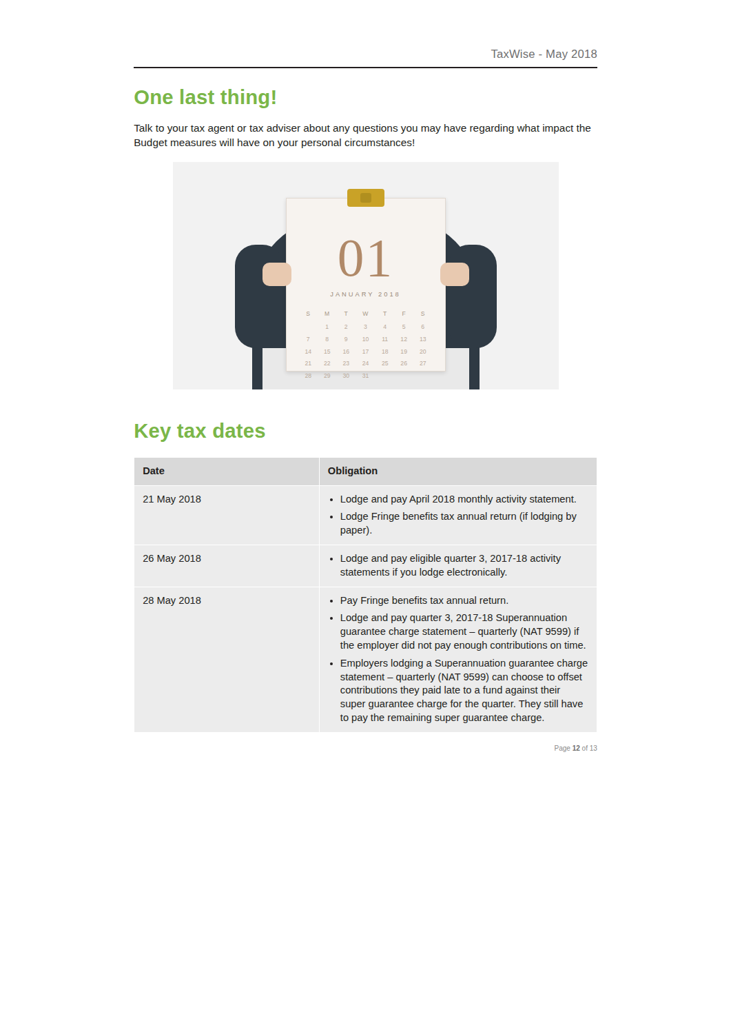TaxWise - May 2018
One last thing!
Talk to your tax agent or tax adviser about any questions you may have regarding what impact the Budget measures will have on your personal circumstances!
01
JANUARY 2018
| S | M | T | W | T | F | S |
| --- | --- | --- | --- | --- | --- | --- |
| | 1 | 2 | 3 | 4 | 5 | 6 |
| 7 | 8 | 9 | 10 | 11 | 12 | 13 |
| 14 | 15 | 16 | 17 | 18 | 19 | 20 |
| 21 | 22 | 23 | 24 | 25 | 26 | 27 |
| 28 | 29 | 30 | 31 | | | |
Key tax dates
| Date | Obligation |
| --- | --- |
| 21 May 2018 | Lodge and pay April 2018 monthly activity statement. Lodge Fringe benefits tax annual return (if lodging by paper). |
| 26 May 2018 | Lodge and pay eligible quarter 3, 2017-18 activity statements if you lodge electronically. |
| 28 May 2018 | Pay Fringe benefits tax annual return. Lodge and pay quarter 3, 2017-18 Superannuation guarantee charge statement – quarterly (NAT 9599) if the employer did not pay enough contributions on time. Employers lodging a Superannuation guarantee charge statement – quarterly (NAT 9599) can choose to offset contributions they paid late to a fund against their super guarantee charge for the quarter. They still have to pay the remaining super guarantee charge. |
Page 12 of 13